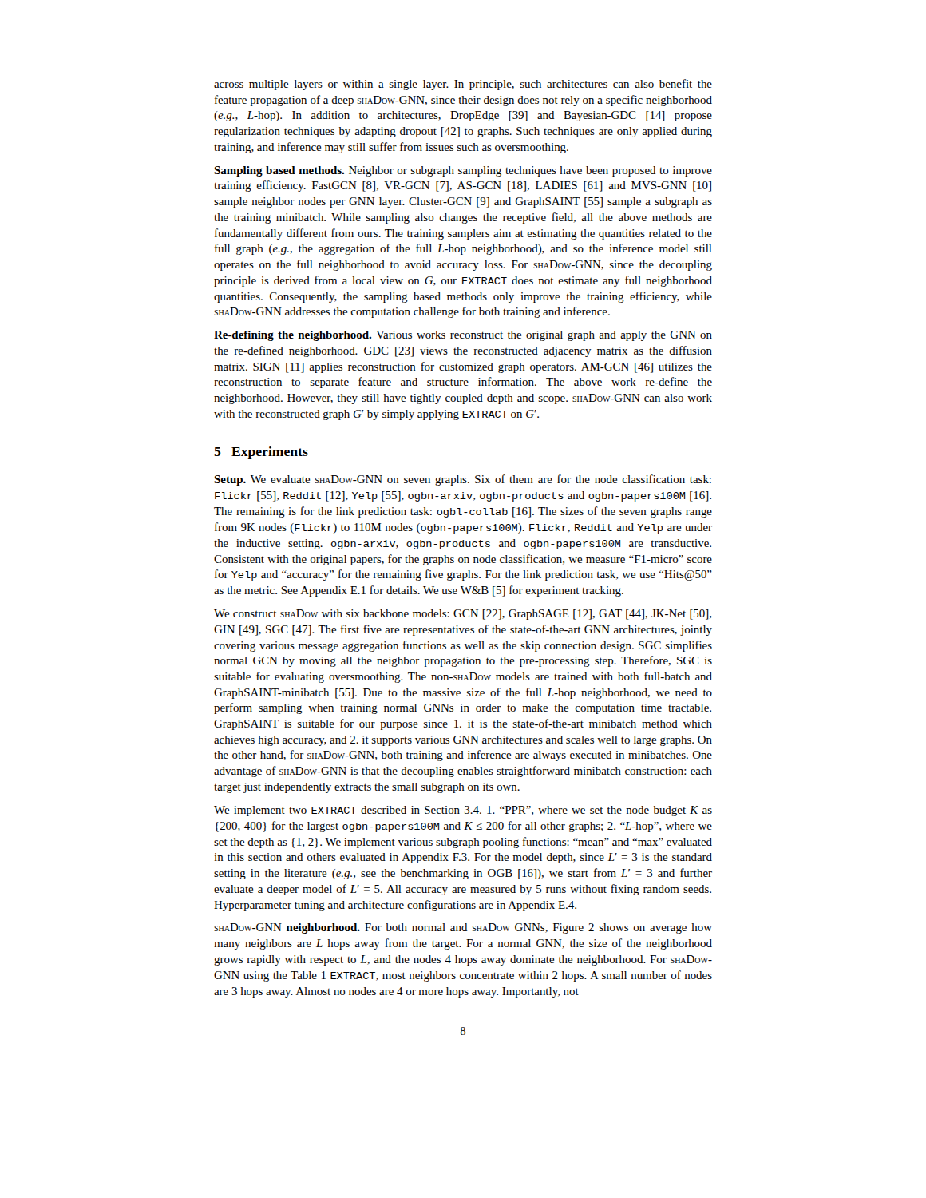across multiple layers or within a single layer. In principle, such architectures can also benefit the feature propagation of a deep shaDow-GNN, since their design does not rely on a specific neighborhood (e.g., L-hop). In addition to architectures, DropEdge [39] and Bayesian-GDC [14] propose regularization techniques by adapting dropout [42] to graphs. Such techniques are only applied during training, and inference may still suffer from issues such as oversmoothing.
Sampling based methods. Neighbor or subgraph sampling techniques have been proposed to improve training efficiency. FastGCN [8], VR-GCN [7], AS-GCN [18], LADIES [61] and MVS-GNN [10] sample neighbor nodes per GNN layer. Cluster-GCN [9] and GraphSAINT [55] sample a subgraph as the training minibatch. While sampling also changes the receptive field, all the above methods are fundamentally different from ours. The training samplers aim at estimating the quantities related to the full graph (e.g., the aggregation of the full L-hop neighborhood), and so the inference model still operates on the full neighborhood to avoid accuracy loss. For shaDow-GNN, since the decoupling principle is derived from a local view on G, our EXTRACT does not estimate any full neighborhood quantities. Consequently, the sampling based methods only improve the training efficiency, while shaDow-GNN addresses the computation challenge for both training and inference.
Re-defining the neighborhood. Various works reconstruct the original graph and apply the GNN on the re-defined neighborhood. GDC [23] views the reconstructed adjacency matrix as the diffusion matrix. SIGN [11] applies reconstruction for customized graph operators. AM-GCN [46] utilizes the reconstruction to separate feature and structure information. The above work re-define the neighborhood. However, they still have tightly coupled depth and scope. shaDow-GNN can also work with the reconstructed graph G′ by simply applying EXTRACT on G′.
5 Experiments
Setup. We evaluate shaDow-GNN on seven graphs. Six of them are for the node classification task: Flickr [55], Reddit [12], Yelp [55], ogbn-arxiv, ogbn-products and ogbn-papers100M [16]. The remaining is for the link prediction task: ogbl-collab [16]. The sizes of the seven graphs range from 9K nodes (Flickr) to 110M nodes (ogbn-papers100M). Flickr, Reddit and Yelp are under the inductive setting. ogbn-arxiv, ogbn-products and ogbn-papers100M are transductive. Consistent with the original papers, for the graphs on node classification, we measure “F1-micro” score for Yelp and “accuracy” for the remaining five graphs. For the link prediction task, we use “Hits@50” as the metric. See Appendix E.1 for details. We use W&B [5] for experiment tracking.
We construct shaDow with six backbone models: GCN [22], GraphSAGE [12], GAT [44], JK-Net [50], GIN [49], SGC [47]. The first five are representatives of the state-of-the-art GNN architectures, jointly covering various message aggregation functions as well as the skip connection design. SGC simplifies normal GCN by moving all the neighbor propagation to the pre-processing step. Therefore, SGC is suitable for evaluating oversmoothing. The non-shaDow models are trained with both full-batch and GraphSAINT-minibatch [55]. Due to the massive size of the full L-hop neighborhood, we need to perform sampling when training normal GNNs in order to make the computation time tractable. GraphSAINT is suitable for our purpose since 1. it is the state-of-the-art minibatch method which achieves high accuracy, and 2. it supports various GNN architectures and scales well to large graphs. On the other hand, for shaDow-GNN, both training and inference are always executed in minibatches. One advantage of shaDow-GNN is that the decoupling enables straightforward minibatch construction: each target just independently extracts the small subgraph on its own.
We implement two EXTRACT described in Section 3.4. 1. “PPR”, where we set the node budget K as {200, 400} for the largest ogbn-papers100M and K ≤ 200 for all other graphs; 2. “L-hop”, where we set the depth as {1, 2}. We implement various subgraph pooling functions: “mean” and “max” evaluated in this section and others evaluated in Appendix F.3. For the model depth, since L′ = 3 is the standard setting in the literature (e.g., see the benchmarking in OGB [16]), we start from L′ = 3 and further evaluate a deeper model of L′ = 5. All accuracy are measured by 5 runs without fixing random seeds. Hyperparameter tuning and architecture configurations are in Appendix E.4.
shaDow-GNN neighborhood. For both normal and shaDow GNNs, Figure 2 shows on average how many neighbors are L hops away from the target. For a normal GNN, the size of the neighborhood grows rapidly with respect to L, and the nodes 4 hops away dominate the neighborhood. For shaDow-GNN using the Table 1 EXTRACT, most neighbors concentrate within 2 hops. A small number of nodes are 3 hops away. Almost no nodes are 4 or more hops away. Importantly, not
8